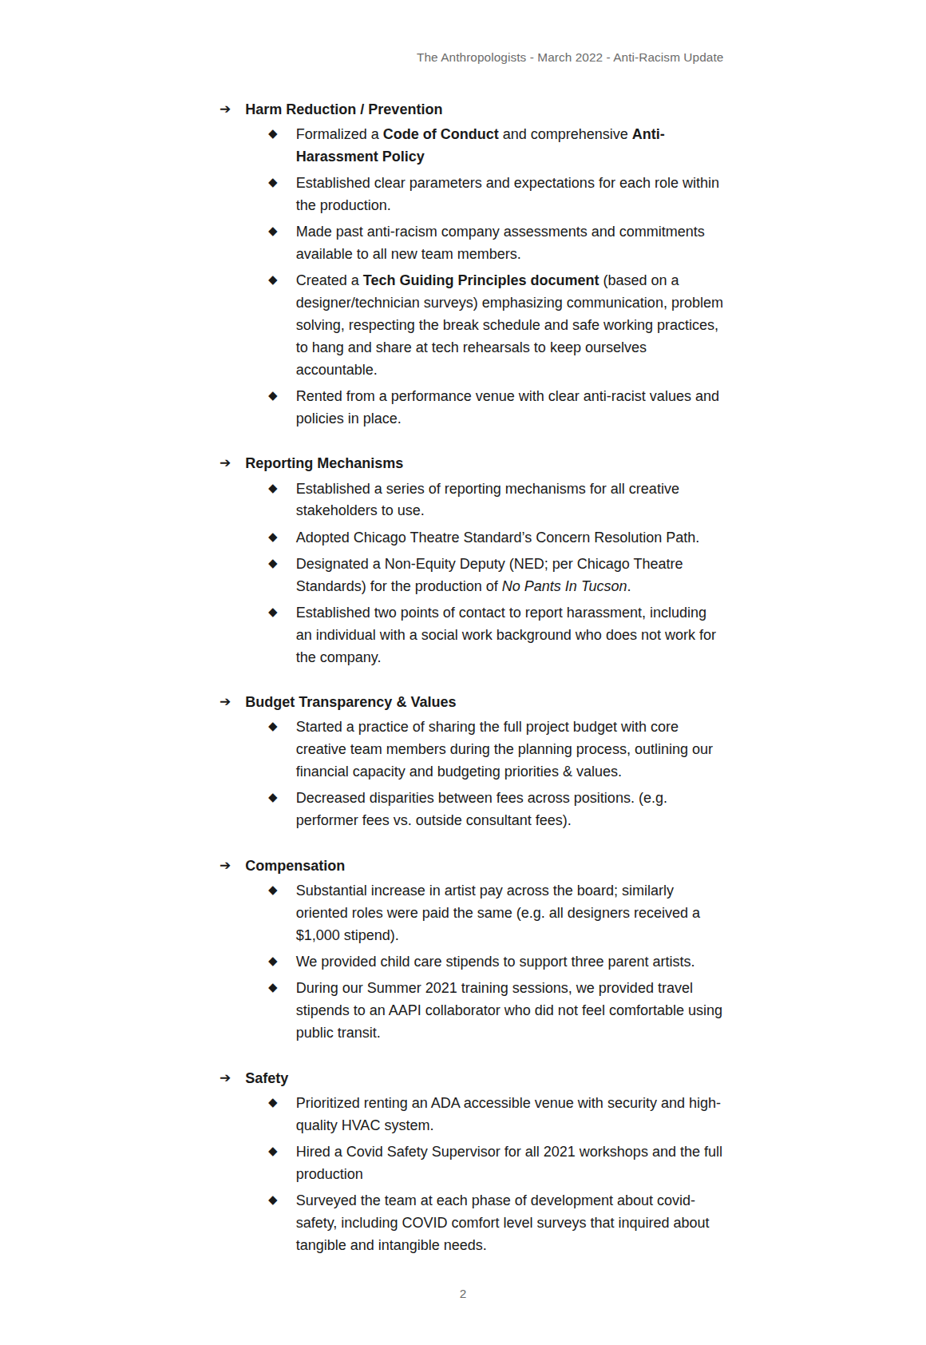The Anthropologists - March 2022 - Anti-Racism Update
Harm Reduction / Prevention
Formalized a Code of Conduct and comprehensive Anti-Harassment Policy
Established clear parameters and expectations for each role within the production.
Made past anti-racism company assessments and commitments available to all new team members.
Created a Tech Guiding Principles document (based on a designer/technician surveys) emphasizing communication, problem solving, respecting the break schedule and safe working practices, to hang and share at tech rehearsals to keep ourselves accountable.
Rented from a performance venue with clear anti-racist values and policies in place.
Reporting Mechanisms
Established a series of reporting mechanisms for all creative stakeholders to use.
Adopted Chicago Theatre Standard’s Concern Resolution Path.
Designated a Non-Equity Deputy (NED; per Chicago Theatre Standards) for the production of No Pants In Tucson.
Established two points of contact to report harassment, including an individual with a social work background who does not work for the company.
Budget Transparency & Values
Started a practice of sharing the full project budget with core creative team members during the planning process, outlining our financial capacity and budgeting priorities & values.
Decreased disparities between fees across positions. (e.g. performer fees vs. outside consultant fees).
Compensation
Substantial increase in artist pay across the board; similarly oriented roles were paid the same (e.g. all designers received a $1,000 stipend).
We provided child care stipends to support three parent artists.
During our Summer 2021 training sessions, we provided travel stipends to an AAPI collaborator who did not feel comfortable using public transit.
Safety
Prioritized renting an ADA accessible venue with security and high-quality HVAC system.
Hired a Covid Safety Supervisor for all 2021 workshops and the full production
Surveyed the team at each phase of development about covid-safety, including COVID comfort level surveys that inquired about tangible and intangible needs.
2